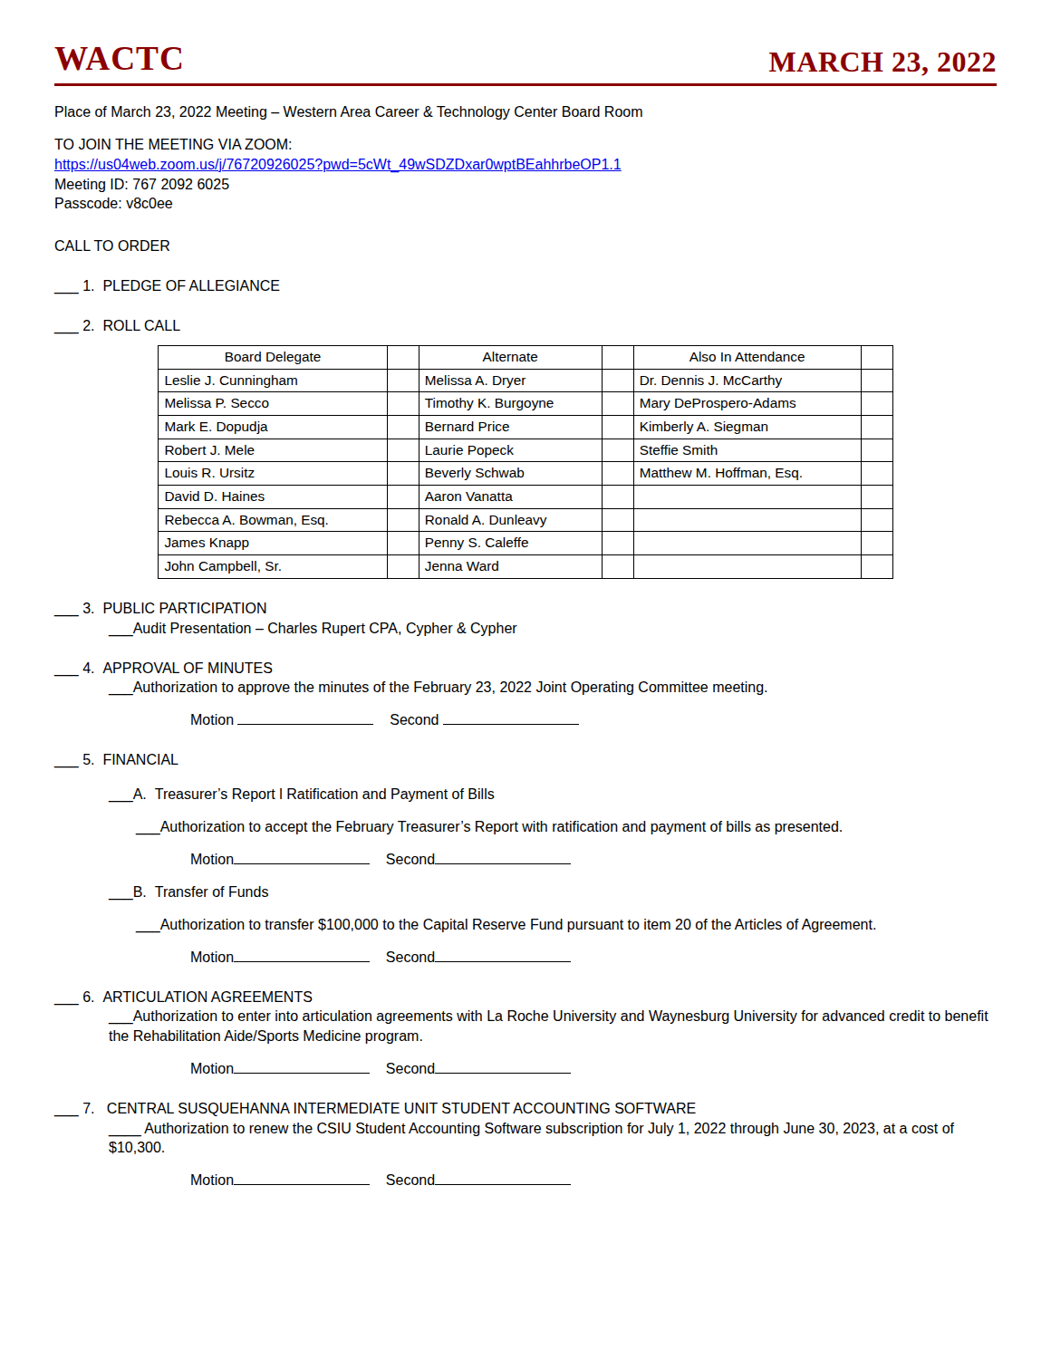WACTC
MARCH 23, 2022
Place of March 23, 2022 Meeting – Western Area Career & Technology Center Board Room
TO JOIN THE MEETING VIA ZOOM:
https://us04web.zoom.us/j/76720926025?pwd=5cWt_49wSDZDxar0wptBEahhrbeOP1.1
Meeting ID: 767 2092 6025
Passcode: v8c0ee
CALL TO ORDER
___ 1. PLEDGE OF ALLEGIANCE
___ 2. ROLL CALL
| Board Delegate | | Alternate | | Also In Attendance | |
| --- | --- | --- | --- | --- | --- |
| Leslie J. Cunningham | | Melissa A. Dryer | | Dr. Dennis J. McCarthy | |
| Melissa P. Secco | | Timothy K. Burgoyne | | Mary DeProspero-Adams | |
| Mark E. Dopudja | | Bernard Price | | Kimberly A. Siegman | |
| Robert J. Mele | | Laurie Popeck | | Steffie Smith | |
| Louis R. Ursitz | | Beverly Schwab | | Matthew M. Hoffman, Esq. | |
| David D. Haines | | Aaron Vanatta | | | |
| Rebecca A. Bowman, Esq. | | Ronald A. Dunleavy | | | |
| James Knapp | | Penny S. Caleffe | | | |
| John Campbell, Sr. | | Jenna Ward | | | |
___ 3. PUBLIC PARTICIPATION
___Audit Presentation – Charles Rupert CPA, Cypher & Cypher
___ 4. APPROVAL OF MINUTES
___Authorization to approve the minutes of the February 23, 2022 Joint Operating Committee meeting.
Motion Second
___ 5. FINANCIAL
___A. Treasurer’s Report l Ratification and Payment of Bills
___Authorization to accept the February Treasurer’s Report with ratification and payment of bills as presented.
Motion Second
___B. Transfer of Funds
___Authorization to transfer $100,000 to the Capital Reserve Fund pursuant to item 20 of the Articles of Agreement.
Motion Second
___ 6. ARTICULATION AGREEMENTS
___Authorization to enter into articulation agreements with La Roche University and Waynesburg University for advanced credit to benefit the Rehabilitation Aide/Sports Medicine program.
Motion Second
___ 7. CENTRAL SUSQUEHANNA INTERMEDIATE UNIT STUDENT ACCOUNTING SOFTWARE
____ Authorization to renew the CSIU Student Accounting Software subscription for July 1, 2022 through June 30, 2023, at a cost of $10,300.
Motion Second